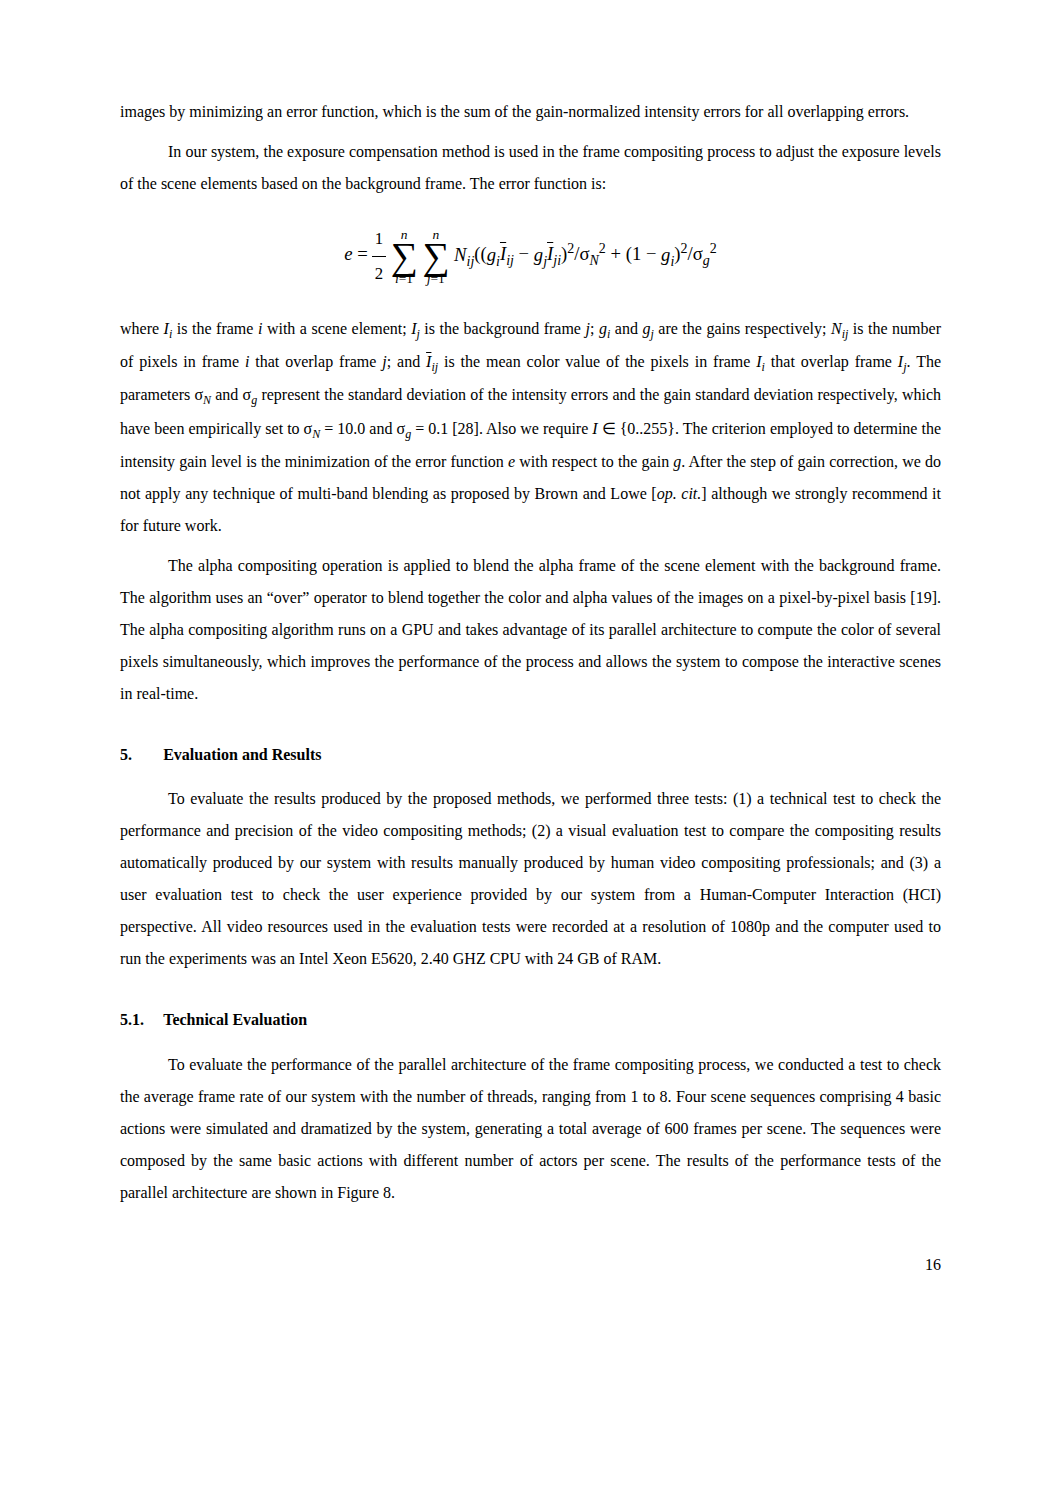images by minimizing an error function, which is the sum of the gain-normalized intensity errors for all overlapping errors.
In our system, the exposure compensation method is used in the frame compositing process to adjust the exposure levels of the scene elements based on the background frame. The error function is:
e = 12 n∑i=1 n∑j=1 Nij((gi Iij − gj Iji)2/σN2 + (1 − gi)2/σg2
where Ii is the frame i with a scene element; Ij is the background frame j; gi and gj are the gains respectively; Nij is the number of pixels in frame i that overlap frame j; and Iij is the mean color value of the pixels in frame Ii that overlap frame Ij. The parameters σN and σg represent the standard deviation of the intensity errors and the gain standard deviation respectively, which have been empirically set to σN = 10.0 and σg = 0.1 [28]. Also we require I ∈ {0..255}. The criterion employed to determine the intensity gain level is the minimization of the error function e with respect to the gain g. After the step of gain correction, we do not apply any technique of multi-band blending as proposed by Brown and Lowe [op. cit.] although we strongly recommend it for future work.
The alpha compositing operation is applied to blend the alpha frame of the scene element with the background frame. The algorithm uses an “over” operator to blend together the color and alpha values of the images on a pixel-by-pixel basis [19]. The alpha compositing algorithm runs on a GPU and takes advantage of its parallel architecture to compute the color of several pixels simultaneously, which improves the performance of the process and allows the system to compose the interactive scenes in real-time.
5. Evaluation and Results
To evaluate the results produced by the proposed methods, we performed three tests: (1) a technical test to check the performance and precision of the video compositing methods; (2) a visual evaluation test to compare the compositing results automatically produced by our system with results manually produced by human video compositing professionals; and (3) a user evaluation test to check the user experience provided by our system from a Human-Computer Interaction (HCI) perspective. All video resources used in the evaluation tests were recorded at a resolution of 1080p and the computer used to run the experiments was an Intel Xeon E5620, 2.40 GHZ CPU with 24 GB of RAM.
5.1. Technical Evaluation
To evaluate the performance of the parallel architecture of the frame compositing process, we conducted a test to check the average frame rate of our system with the number of threads, ranging from 1 to 8. Four scene sequences comprising 4 basic actions were simulated and dramatized by the system, generating a total average of 600 frames per scene. The sequences were composed by the same basic actions with different number of actors per scene. The results of the performance tests of the parallel architecture are shown in Figure 8.
16